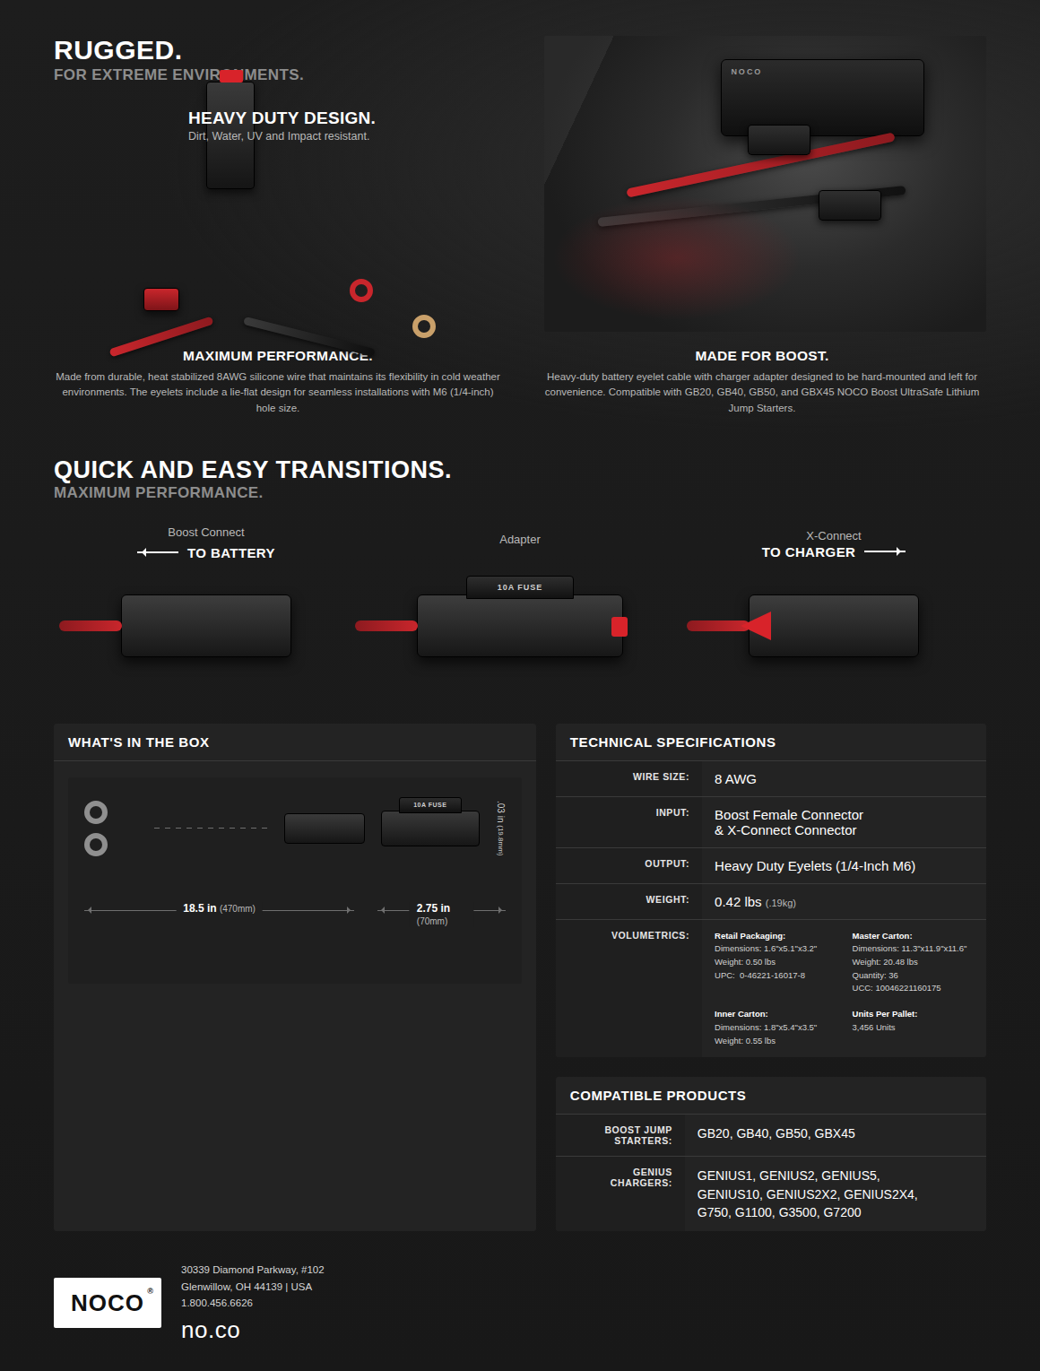RUGGED.
FOR EXTREME ENVIRONMENTS.
HEAVY DUTY DESIGN.
Dirt, Water, UV and Impact resistant.
MAXIMUM PERFORMANCE.
Made from durable, heat stabilized 8AWG silicone wire that maintains its flexibility in cold weather environments. The eyelets include a lie-flat design for seamless installations with M6 (1/4-inch) hole size.
MADE FOR BOOST.
Heavy-duty battery eyelet cable with charger adapter designed to be hard-mounted and left for convenience. Compatible with GB20, GB40, GB50, and GBX45 NOCO Boost UltraSafe Lithium Jump Starters.
QUICK AND EASY TRANSITIONS.
MAXIMUM PERFORMANCE.
Boost Connect
TO BATTERY
Adapter
10A FUSE
X-Connect
TO CHARGER
WHAT'S IN THE BOX
10A FUSE
.03 in (19.8mm)
18.5 in (470mm)
2.75 in (70mm)
TECHNICAL SPECIFICATIONS
| WIRE SIZE: | 8 AWG |
| INPUT: | Boost Female Connector & X-Connect Connector |
| OUTPUT: | Heavy Duty Eyelets (1/4-Inch M6) |
| WEIGHT: | 0.42 lbs (.19kg) |
| VOLUMETRICS: | Retail Packaging: Dimensions: 1.6"x5.1"x3.2" Weight: 0.50 lbs UPC: 0-46221-16017-8 Master Carton: Dimensions: 11.3"x11.9"x11.6" Weight: 20.48 lbs Quantity: 36 UCC: 10046221160175 Inner Carton: Dimensions: 1.8"x5.4"x3.5" Weight: 0.55 lbs Units Per Pallet: 3,456 Units |
COMPATIBLE PRODUCTS
| BOOST JUMP STARTERS: | GB20, GB40, GB50, GBX45 |
| GENIUS CHARGERS: | GENIUS1, GENIUS2, GENIUS5, GENIUS10, GENIUS2X2, GENIUS2X4, G750, G1100, G3500, G7200 |
NOCO®
30339 Diamond Parkway, #102
Glenwillow, OH 44139 | USA
1.800.456.6626
no.co